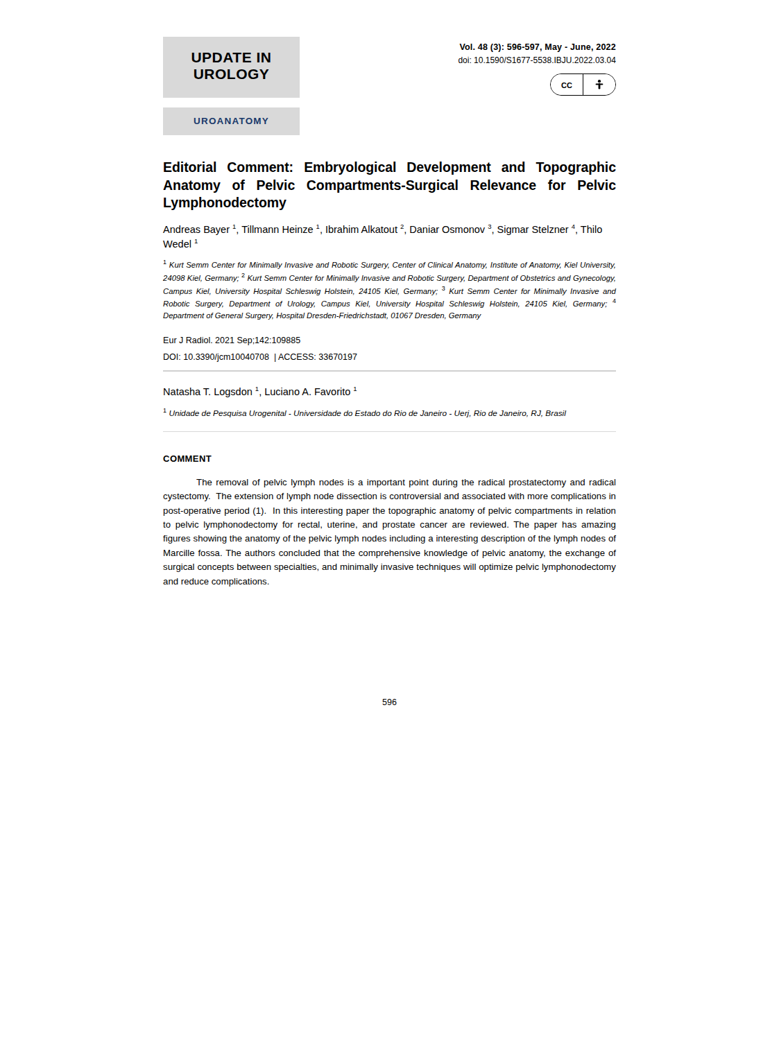UPDATE IN
UROLOGY
UROANATOMY
Vol. 48 (3): 596-597, May - June, 2022
doi: 10.1590/S1677-5538.IBJU.2022.03.04
CC
Editorial Comment: Embryological Development and Topographic Anatomy of Pelvic Compartments-Surgical Relevance for Pelvic Lymphonodectomy
Andreas Bayer 1, Tillmann Heinze 1, Ibrahim Alkatout 2, Daniar Osmonov 3, Sigmar Stelzner 4, Thilo Wedel 1
1 Kurt Semm Center for Minimally Invasive and Robotic Surgery, Center of Clinical Anatomy, Institute of Anatomy, Kiel University, 24098 Kiel, Germany; 2 Kurt Semm Center for Minimally Invasive and Robotic Surgery, Department of Obstetrics and Gynecology, Campus Kiel, University Hospital Schleswig Holstein, 24105 Kiel, Germany; 3 Kurt Semm Center for Minimally Invasive and Robotic Surgery, Department of Urology, Campus Kiel, University Hospital Schleswig Holstein, 24105 Kiel, Germany; 4 Department of General Surgery, Hospital Dresden-Friedrichstadt, 01067 Dresden, Germany
Eur J Radiol. 2021 Sep;142:109885
DOI: 10.3390/jcm10040708 | ACCESS: 33670197
Natasha T. Logsdon 1, Luciano A. Favorito 1
1 Unidade de Pesquisa Urogenital - Universidade do Estado do Rio de Janeiro - Uerj, Rio de Janeiro, RJ, Brasil
COMMENT
The removal of pelvic lymph nodes is a important point during the radical prostatectomy and radical cystectomy. The extension of lymph node dissection is controversial and associated with more complications in post-operative period (1). In this interesting paper the topographic anatomy of pelvic compartments in relation to pelvic lymphonodectomy for rectal, uterine, and prostate cancer are reviewed. The paper has amazing figures showing the anatomy of the pelvic lymph nodes including a interesting description of the lymph nodes of Marcille fossa. The authors concluded that the comprehensive knowledge of pelvic anatomy, the exchange of surgical concepts between specialties, and minimally invasive techniques will optimize pelvic lymphonodectomy and reduce complications.
596